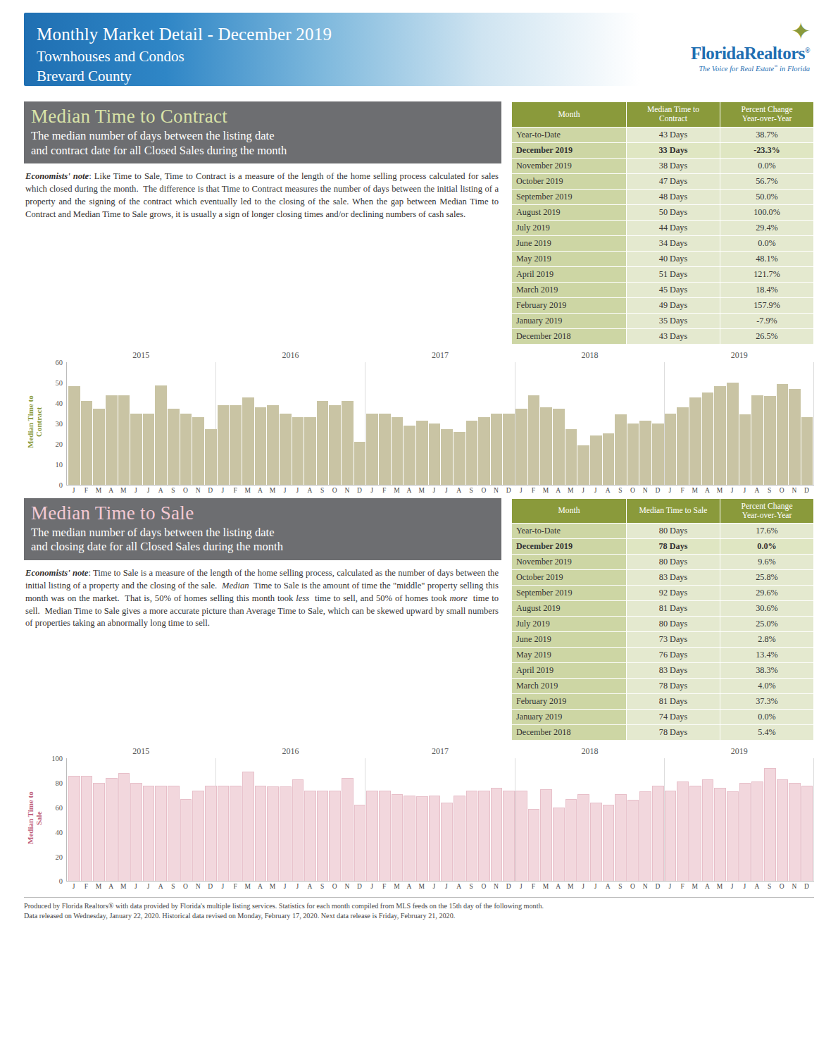Monthly Market Detail - December 2019
Townhouses and Condos
Brevard County
✦
FloridaRealtors®
The Voice for Real Estate® in Florida
Median Time to Contract
The median number of days between the listing date
and contract date for all Closed Sales during the month
Economists' note: Like Time to Sale, Time to Contract is a measure of the length of the home selling process calculated for sales which closed during the month. The difference is that Time to Contract measures the number of days between the initial listing of a property and the signing of the contract which eventually led to the closing of the sale. When the gap between Median Time to Contract and Median Time to Sale grows, it is usually a sign of longer closing times and/or declining numbers of cash sales.
| Month | Median Time to Contract | Percent Change Year-over-Year |
| --- | --- | --- |
| Year-to-Date | 43 Days | 38.7% |
| December 2019 | 33 Days | -23.3% |
| November 2019 | 38 Days | 0.0% |
| October 2019 | 47 Days | 56.7% |
| September 2019 | 48 Days | 50.0% |
| August 2019 | 50 Days | 100.0% |
| July 2019 | 44 Days | 29.4% |
| June 2019 | 34 Days | 0.0% |
| May 2019 | 40 Days | 48.1% |
| April 2019 | 51 Days | 121.7% |
| March 2019 | 45 Days | 18.4% |
| February 2019 | 49 Days | 157.9% |
| January 2019 | 35 Days | -7.9% |
| December 2018 | 43 Days | 26.5% |
Median Time to
Contract
20152016201720182019
60 50 40 30 20 10 0
JFMAMJJASOND JFMAMJJASOND JFMAMJJASOND JFMAMJJASOND JFMAMJJASOND
Median Time to Sale
The median number of days between the listing date
and closing date for all Closed Sales during the month
Economists' note: Time to Sale is a measure of the length of the home selling process, calculated as the number of days between the initial listing of a property and the closing of the sale. Median Time to Sale is the amount of time the "middle" property selling this month was on the market. That is, 50% of homes selling this month took less time to sell, and 50% of homes took more time to sell. Median Time to Sale gives a more accurate picture than Average Time to Sale, which can be skewed upward by small numbers of properties taking an abnormally long time to sell.
| Month | Median Time to Sale | Percent Change Year-over-Year |
| --- | --- | --- |
| Year-to-Date | 80 Days | 17.6% |
| December 2019 | 78 Days | 0.0% |
| November 2019 | 80 Days | 9.6% |
| October 2019 | 83 Days | 25.8% |
| September 2019 | 92 Days | 29.6% |
| August 2019 | 81 Days | 30.6% |
| July 2019 | 80 Days | 25.0% |
| June 2019 | 73 Days | 2.8% |
| May 2019 | 76 Days | 13.4% |
| April 2019 | 83 Days | 38.3% |
| March 2019 | 78 Days | 4.0% |
| February 2019 | 81 Days | 37.3% |
| January 2019 | 74 Days | 0.0% |
| December 2018 | 78 Days | 5.4% |
Median Time to
Sale
20152016201720182019
100 80 60 40 20 0
JFMAMJJASOND JFMAMJJASOND JFMAMJJASOND JFMAMJJASOND JFMAMJJASOND
Produced by Florida Realtors® with data provided by Florida's multiple listing services. Statistics for each month compiled from MLS feeds on the 15th day of the following month.
Data released on Wednesday, January 22, 2020. Historical data revised on Monday, February 17, 2020. Next data release is Friday, February 21, 2020.